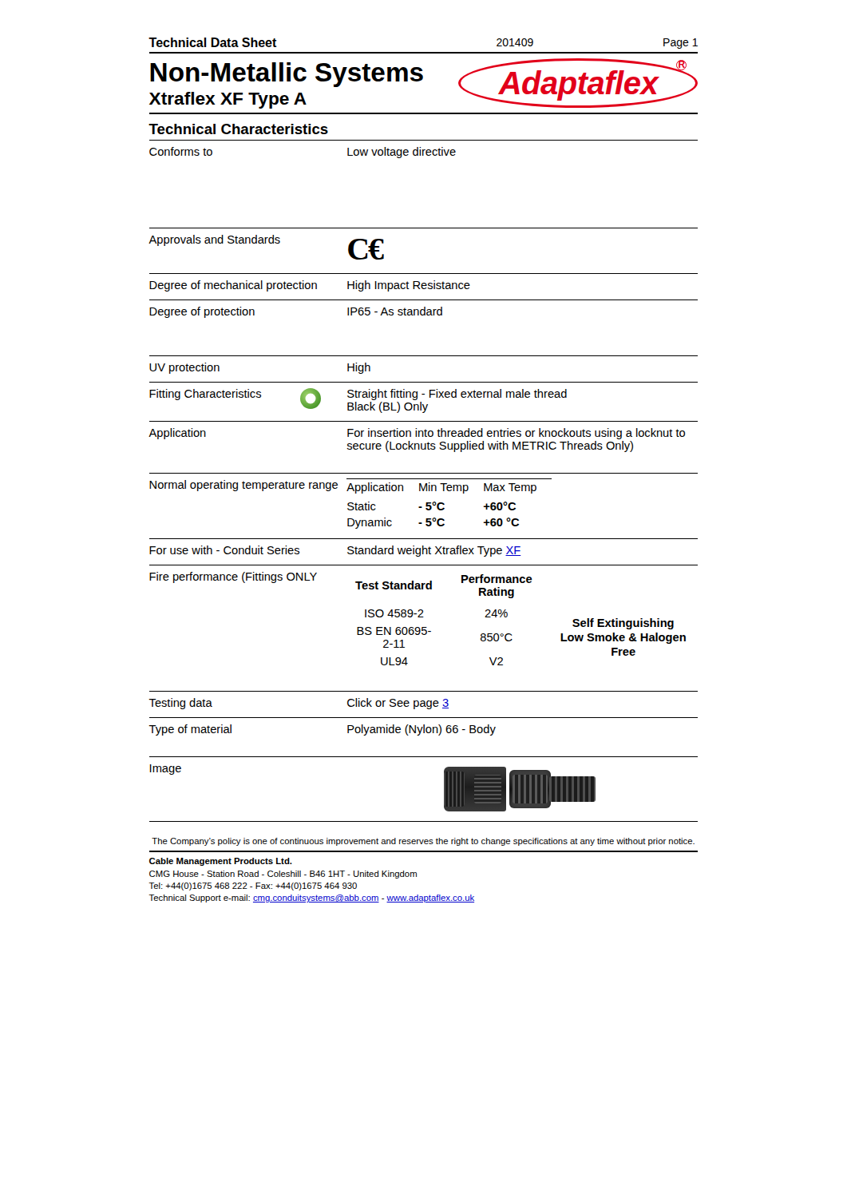Technical Data Sheet 201409 Page 1
Non-Metallic Systems
Xtraflex XF Type A
Adaptaflex
R
Technical Characteristics
| Conforms to | Low voltage directive |
| Approvals and Standards | C€ |
| Degree of mechanical protection | High Impact Resistance |
| Degree of protection | IP65 - As standard |
| UV protection | High |
| Fitting Characteristics | Straight fitting - Fixed external male thread Black (BL) Only |
| Application | For insertion into threaded entries or knockouts using a locknut to secure (Locknuts Supplied with METRIC Threads Only) |
| Normal operating temperature range | / Application / Min Temp / Max Temp / / Static / - 5°C / +60°C / / Dynamic / - 5°C / +60 °C / |
| For use with - Conduit Series | Standard weight Xtraflex Type XF |
| Fire performance (Fittings ONLY | / Test Standard / Performance Rating / / / --- / --- / --- / / ISO 4589-2 / 24% / Self Extinguishing Low Smoke & Halogen Free / / BS EN 60695-2-11 / 850°C / / UL94 / V2 / |
| Testing data | Click or See page 3 |
| Type of material | Polyamide (Nylon) 66 - Body |
| Image | |
The Company’s policy is one of continuous improvement and reserves the right to change specifications at any time without prior notice.
Cable Management Products Ltd.
CMG House - Station Road - Coleshill - B46 1HT - United Kingdom
Tel: +44(0)1675 468 222 - Fax: +44(0)1675 464 930
Technical Support e-mail: cmg.conduitsystems@abb.com - www.adaptaflex.co.uk